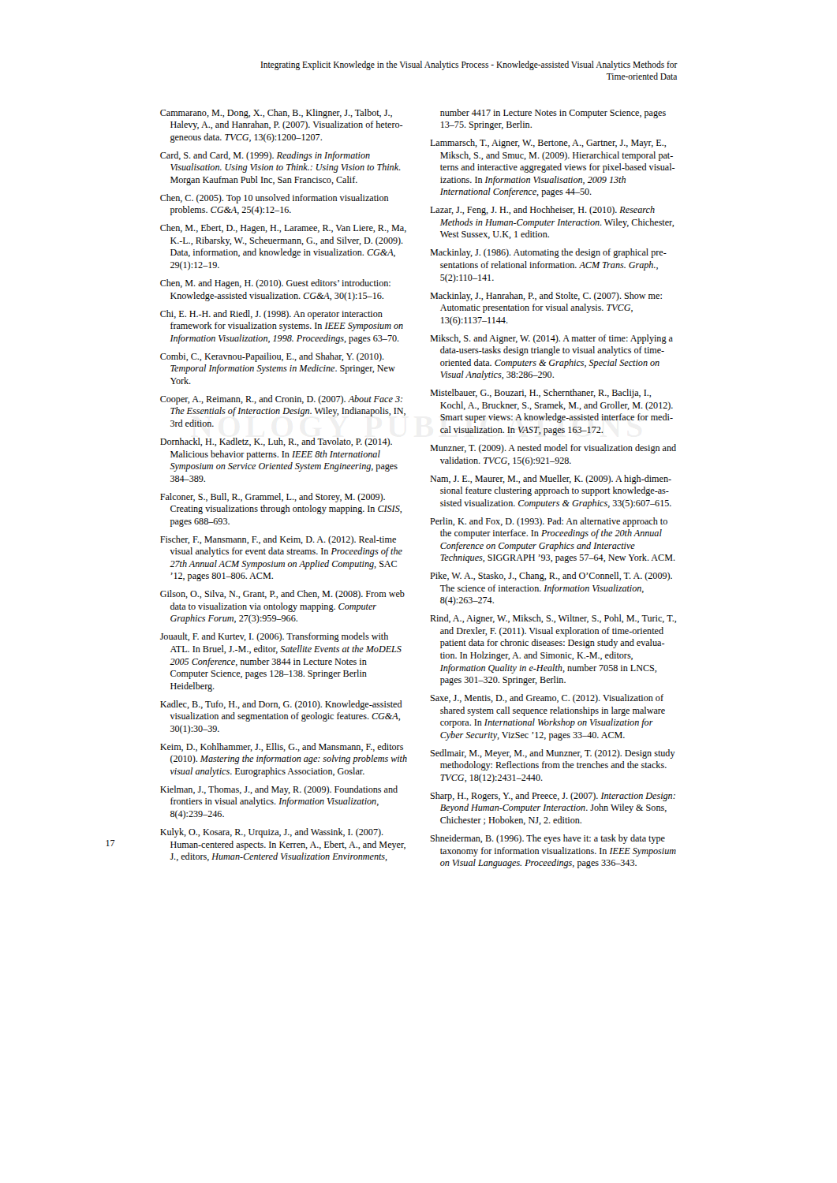Integrating Explicit Knowledge in the Visual Analytics Process - Knowledge-assisted Visual Analytics Methods for Time-oriented Data
NOLOGY PUBLICATIONS
Cammarano, M., Dong, X., Chan, B., Klingner, J., Talbot, J., Halevy, A., and Hanrahan, P. (2007). Visualization of heterogeneous data. TVCG, 13(6):1200–1207.
Card, S. and Card, M. (1999). Readings in Information Visualisation. Using Vision to Think.: Using Vision to Think. Morgan Kaufman Publ Inc, San Francisco, Calif.
Chen, C. (2005). Top 10 unsolved information visualization problems. CG&A, 25(4):12–16.
Chen, M., Ebert, D., Hagen, H., Laramee, R., Van Liere, R., Ma, K.-L., Ribarsky, W., Scheuermann, G., and Silver, D. (2009). Data, information, and knowledge in visualization. CG&A, 29(1):12–19.
Chen, M. and Hagen, H. (2010). Guest editors’ introduction: Knowledge-assisted visualization. CG&A, 30(1):15–16.
Chi, E. H.-H. and Riedl, J. (1998). An operator interaction framework for visualization systems. In IEEE Symposium on Information Visualization, 1998. Proceedings, pages 63–70.
Combi, C., Keravnou-Papailiou, E., and Shahar, Y. (2010). Temporal Information Systems in Medicine. Springer, New York.
Cooper, A., Reimann, R., and Cronin, D. (2007). About Face 3: The Essentials of Interaction Design. Wiley, Indianapolis, IN, 3rd edition.
Dornhackl, H., Kadletz, K., Luh, R., and Tavolato, P. (2014). Malicious behavior patterns. In IEEE 8th International Symposium on Service Oriented System Engineering, pages 384–389.
Falconer, S., Bull, R., Grammel, L., and Storey, M. (2009). Creating visualizations through ontology mapping. In CISIS, pages 688–693.
Fischer, F., Mansmann, F., and Keim, D. A. (2012). Real-time visual analytics for event data streams. In Proceedings of the 27th Annual ACM Symposium on Applied Computing, SAC ’12, pages 801–806. ACM.
Gilson, O., Silva, N., Grant, P., and Chen, M. (2008). From web data to visualization via ontology mapping. Computer Graphics Forum, 27(3):959–966.
Jouault, F. and Kurtev, I. (2006). Transforming models with ATL. In Bruel, J.-M., editor, Satellite Events at the MoDELS 2005 Conference, number 3844 in Lecture Notes in Computer Science, pages 128–138. Springer Berlin Heidelberg.
Kadlec, B., Tufo, H., and Dorn, G. (2010). Knowledge-assisted visualization and segmentation of geologic features. CG&A, 30(1):30–39.
Keim, D., Kohlhammer, J., Ellis, G., and Mansmann, F., editors (2010). Mastering the information age: solving problems with visual analytics. Eurographics Association, Goslar.
Kielman, J., Thomas, J., and May, R. (2009). Foundations and frontiers in visual analytics. Information Visualization, 8(4):239–246.
Kulyk, O., Kosara, R., Urquiza, J., and Wassink, I. (2007). Human-centered aspects. In Kerren, A., Ebert, A., and Meyer, J., editors, Human-Centered Visualization Environments, number 4417 in Lecture Notes in Computer Science, pages 13–75. Springer, Berlin.
Lammarsch, T., Aigner, W., Bertone, A., Gartner, J., Mayr, E., Miksch, S., and Smuc, M. (2009). Hierarchical temporal patterns and interactive aggregated views for pixel-based visualizations. In Information Visualisation, 2009 13th International Conference, pages 44–50.
Lazar, J., Feng, J. H., and Hochheiser, H. (2010). Research Methods in Human-Computer Interaction. Wiley, Chichester, West Sussex, U.K, 1 edition.
Mackinlay, J. (1986). Automating the design of graphical presentations of relational information. ACM Trans. Graph., 5(2):110–141.
Mackinlay, J., Hanrahan, P., and Stolte, C. (2007). Show me: Automatic presentation for visual analysis. TVCG, 13(6):1137–1144.
Miksch, S. and Aigner, W. (2014). A matter of time: Applying a data-users-tasks design triangle to visual analytics of time-oriented data. Computers & Graphics, Special Section on Visual Analytics, 38:286–290.
Mistelbauer, G., Bouzari, H., Schernthaner, R., Baclija, I., Kochl, A., Bruckner, S., Sramek, M., and Groller, M. (2012). Smart super views: A knowledge-assisted interface for medical visualization. In VAST, pages 163–172.
Munzner, T. (2009). A nested model for visualization design and validation. TVCG, 15(6):921–928.
Nam, J. E., Maurer, M., and Mueller, K. (2009). A high-dimensional feature clustering approach to support knowledge-assisted visualization. Computers & Graphics, 33(5):607–615.
Perlin, K. and Fox, D. (1993). Pad: An alternative approach to the computer interface. In Proceedings of the 20th Annual Conference on Computer Graphics and Interactive Techniques, SIGGRAPH ’93, pages 57–64, New York. ACM.
Pike, W. A., Stasko, J., Chang, R., and O’Connell, T. A. (2009). The science of interaction. Information Visualization, 8(4):263–274.
Rind, A., Aigner, W., Miksch, S., Wiltner, S., Pohl, M., Turic, T., and Drexler, F. (2011). Visual exploration of time-oriented patient data for chronic diseases: Design study and evaluation. In Holzinger, A. and Simonic, K.-M., editors, Information Quality in e-Health, number 7058 in LNCS, pages 301–320. Springer, Berlin.
Saxe, J., Mentis, D., and Greamo, C. (2012). Visualization of shared system call sequence relationships in large malware corpora. In International Workshop on Visualization for Cyber Security, VizSec ’12, pages 33–40. ACM.
Sedlmair, M., Meyer, M., and Munzner, T. (2012). Design study methodology: Reflections from the trenches and the stacks. TVCG, 18(12):2431–2440.
Sharp, H., Rogers, Y., and Preece, J. (2007). Interaction Design: Beyond Human-Computer Interaction. John Wiley & Sons, Chichester ; Hoboken, NJ, 2. edition.
Shneiderman, B. (1996). The eyes have it: a task by data type taxonomy for information visualizations. In IEEE Symposium on Visual Languages. Proceedings, pages 336–343.
17